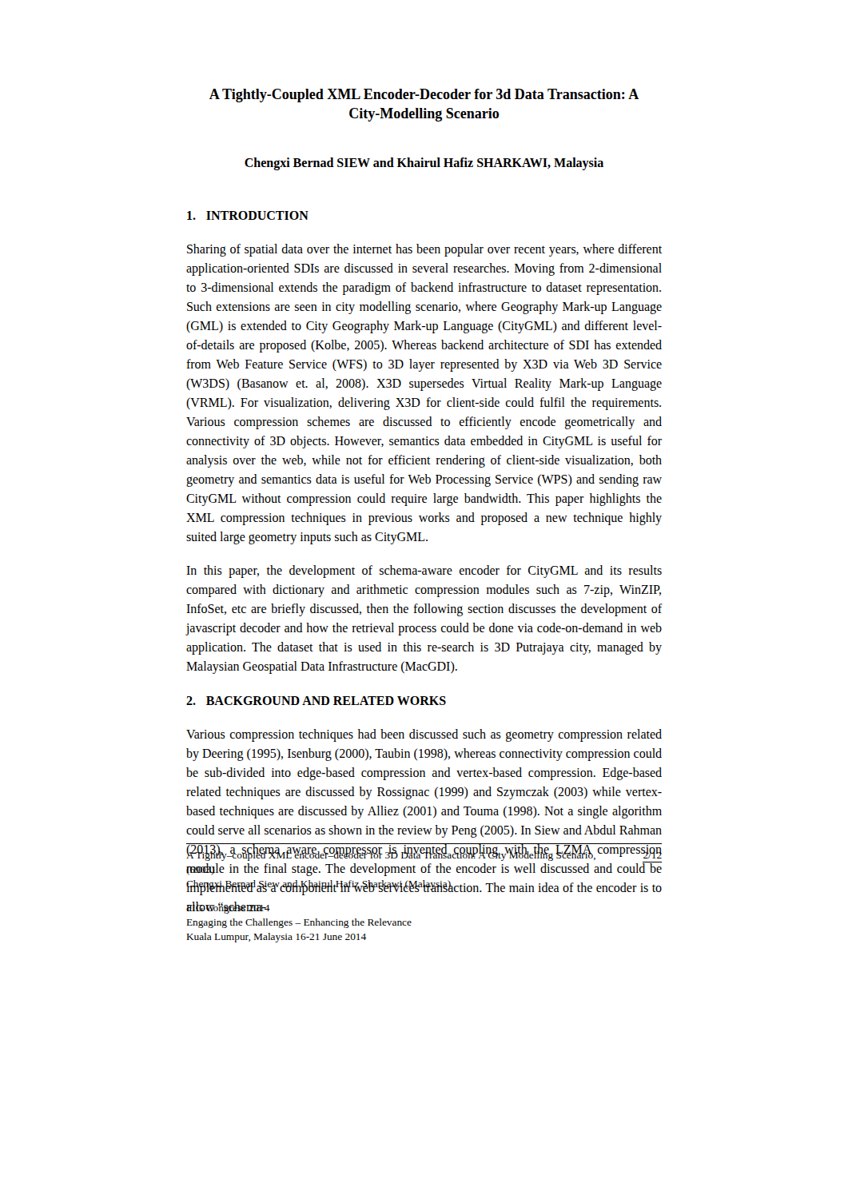A Tightly-Coupled XML Encoder-Decoder for 3d Data Transaction: A
City-Modelling Scenario
Chengxi Bernad SIEW and Khairul Hafiz SHARKAWI, Malaysia
1. INTRODUCTION
Sharing of spatial data over the internet has been popular over recent years, where different application-oriented SDIs are discussed in several researches. Moving from 2-dimensional to 3-dimensional extends the paradigm of backend infrastructure to dataset representation. Such extensions are seen in city modelling scenario, where Geography Mark-up Language (GML) is extended to City Geography Mark-up Language (CityGML) and different level-of-details are proposed (Kolbe, 2005). Whereas backend architecture of SDI has extended from Web Feature Service (WFS) to 3D layer represented by X3D via Web 3D Service (W3DS) (Basanow et. al, 2008). X3D supersedes Virtual Reality Mark-up Language (VRML). For visualization, delivering X3D for client-side could fulfil the requirements. Various compression schemes are discussed to efficiently encode geometrically and connectivity of 3D objects. However, semantics data embedded in CityGML is useful for analysis over the web, while not for efficient rendering of client-side visualization, both geometry and semantics data is useful for Web Processing Service (WPS) and sending raw CityGML without compression could require large bandwidth. This paper highlights the XML compression techniques in previous works and proposed a new technique highly suited large geometry inputs such as CityGML.
In this paper, the development of schema-aware encoder for CityGML and its results compared with dictionary and arithmetic compression modules such as 7-zip, WinZIP, InfoSet, etc are briefly discussed, then the following section discusses the development of javascript decoder and how the retrieval process could be done via code-on-demand in web application. The dataset that is used in this re-search is 3D Putrajaya city, managed by Malaysian Geospatial Data Infrastructure (MacGDI).
2. BACKGROUND AND RELATED WORKS
Various compression techniques had been discussed such as geometry compression related by Deering (1995), Isenburg (2000), Taubin (1998), whereas connectivity compression could be sub-divided into edge-based compression and vertex-based compression. Edge-based related techniques are discussed by Rossignac (1999) and Szymczak (2003) while vertex-based techniques are discussed by Alliez (2001) and Touma (1998). Not a single algorithm could serve all scenarios as shown in the review by Peng (2005). In Siew and Abdul Rahman (2013), a schema aware compressor is invented coupling with the LZMA compression module in the final stage. The development of the encoder is well discussed and could be implemented as a component in web services transaction. The main idea of the encoder is to allow “schema-
A Tightly–coupled XML encoder–decoder for 3D Data Transaction: A City Modelling Scenario,
(6903)
Chengxi Bernad Siew and Khairul Hafiz Sharkawi (Malaysia)
2/12
FIG Congress 2014
Engaging the Challenges – Enhancing the Relevance
Kuala Lumpur, Malaysia 16-21 June 2014